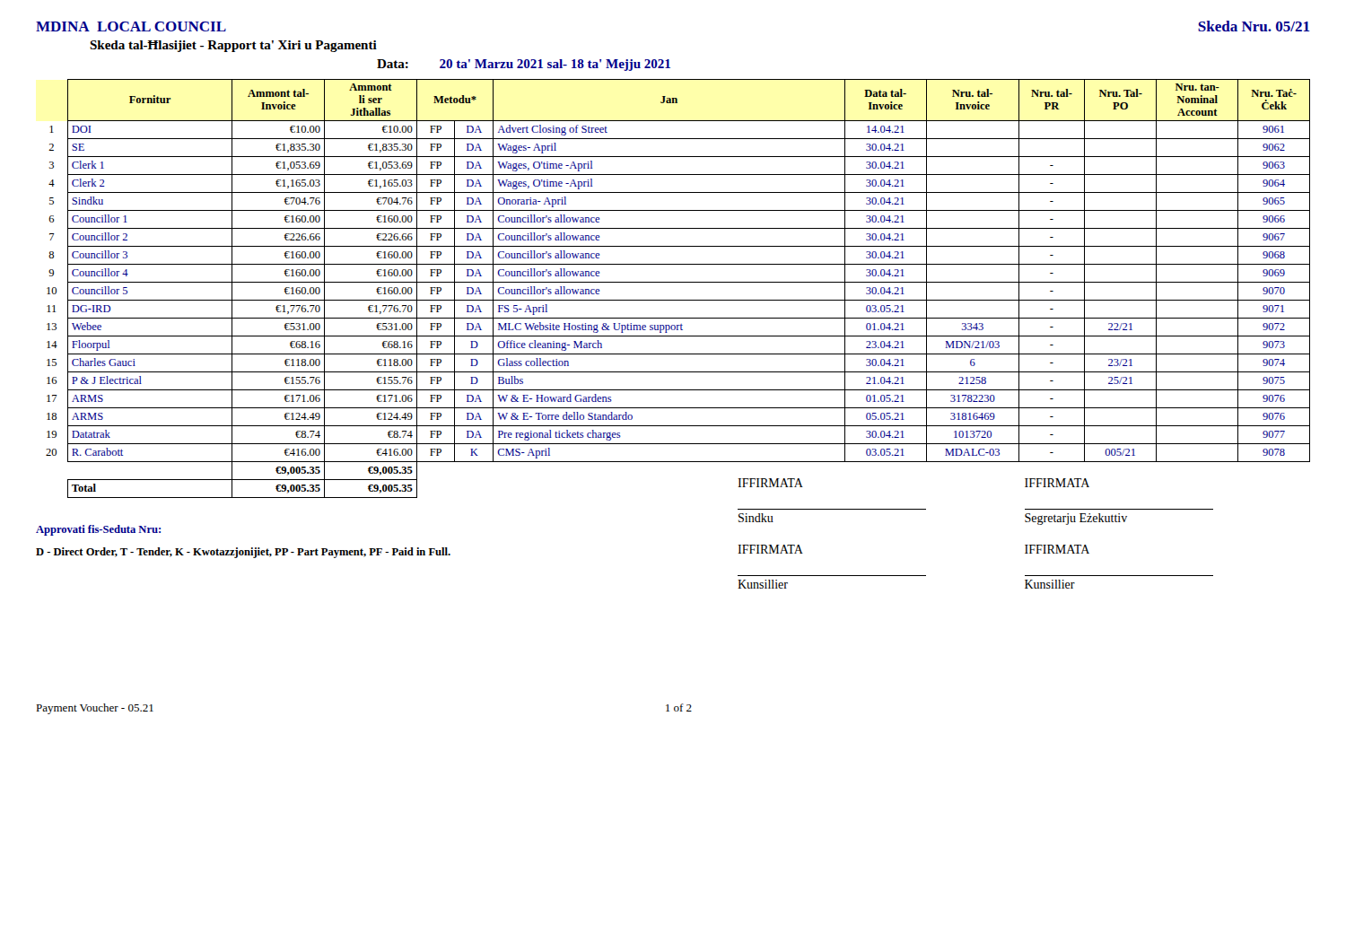MDINA LOCAL COUNCIL Skeda Nru. 05/21
Skeda tal-Ħlasijiet - Rapport ta' Xiri u Pagamenti
Data: 20 ta' Marzu 2021 sal- 18 ta' Mejju 2021
| | Fornitur | Ammont tal- Invoice | Ammont li ser Jitħallas | Metodu* | Jan | Data tal- Invoice | Nru. tal- Invoice | Nru. tal- PR | Nru. Tal- PO | Nru. tan- Nominal Account | Nru. Taċ- Ċekk |
| --- | --- | --- | --- | --- | --- | --- | --- | --- | --- | --- | --- |
| 1 | DOI | €10.00 | €10.00 | FP | DA | Advert Closing of Street | 14.04.21 | | | | | 9061 |
| 2 | SE | €1,835.30 | €1,835.30 | FP | DA | Wages- April | 30.04.21 | | | | | 9062 |
| 3 | Clerk 1 | €1,053.69 | €1,053.69 | FP | DA | Wages, O'time -April | 30.04.21 | | - | | | 9063 |
| 4 | Clerk 2 | €1,165.03 | €1,165.03 | FP | DA | Wages, O'time -April | 30.04.21 | | - | | | 9064 |
| 5 | Sindku | €704.76 | €704.76 | FP | DA | Onoraria- April | 30.04.21 | | - | | | 9065 |
| 6 | Councillor 1 | €160.00 | €160.00 | FP | DA | Councillor's allowance | 30.04.21 | | - | | | 9066 |
| 7 | Councillor 2 | €226.66 | €226.66 | FP | DA | Councillor's allowance | 30.04.21 | | - | | | 9067 |
| 8 | Councillor 3 | €160.00 | €160.00 | FP | DA | Councillor's allowance | 30.04.21 | | - | | | 9068 |
| 9 | Councillor 4 | €160.00 | €160.00 | FP | DA | Councillor's allowance | 30.04.21 | | - | | | 9069 |
| 10 | Councillor 5 | €160.00 | €160.00 | FP | DA | Councillor's allowance | 30.04.21 | | - | | | 9070 |
| 11 | DG-IRD | €1,776.70 | €1,776.70 | FP | DA | FS 5- April | 03.05.21 | | - | | | 9071 |
| 13 | Webee | €531.00 | €531.00 | FP | DA | MLC Website Hosting & Uptime support | 01.04.21 | 3343 | - | 22/21 | | 9072 |
| 14 | Floorpul | €68.16 | €68.16 | FP | D | Office cleaning- March | 23.04.21 | MDN/21/03 | - | | | 9073 |
| 15 | Charles Gauci | €118.00 | €118.00 | FP | D | Glass collection | 30.04.21 | 6 | - | 23/21 | | 9074 |
| 16 | P & J Electrical | €155.76 | €155.76 | FP | D | Bulbs | 21.04.21 | 21258 | - | 25/21 | | 9075 |
| 17 | ARMS | €171.06 | €171.06 | FP | DA | W & E- Howard Gardens | 01.05.21 | 31782230 | - | | | 9076 |
| 18 | ARMS | €124.49 | €124.49 | FP | DA | W & E- Torre dello Standardo | 05.05.21 | 31816469 | - | | | 9076 |
| 19 | Datatrak | €8.74 | €8.74 | FP | DA | Pre regional tickets charges | 30.04.21 | 1013720 | - | | | 9077 |
| 20 | R. Carabott | €416.00 | €416.00 | FP | K | CMS- April | 03.05.21 | MDALC-03 | - | 005/21 | | 9078 |
| | | €9,005.35 | €9,005.35 | |
| | Total | €9,005.35 | €9,005.35 | |
Approvati fis-Seduta Nru:
D - Direct Order, T - Tender, K - Kwotazzjonijiet, PP - Part Payment, PF - Paid in Full.
| IFFIRMATA | IFFIRMATA |
| Sindku | Segretarju Eżekuttiv |
| IFFIRMATA | IFFIRMATA |
| Kunsillier | Kunsillier |
Payment Voucher - 05.21 1 of 2